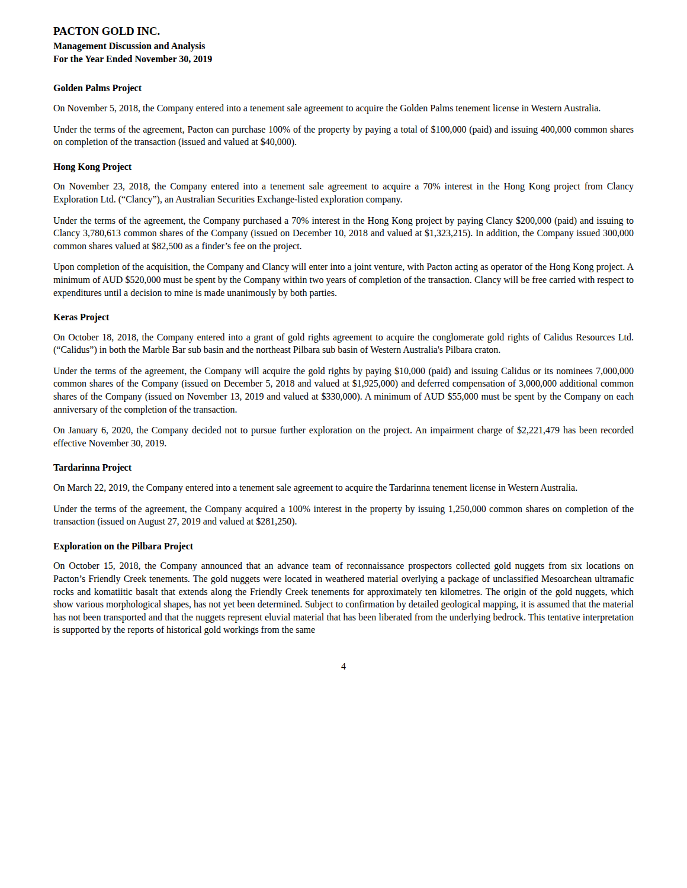PACTON GOLD INC.
Management Discussion and Analysis
For the Year Ended November 30, 2019
Golden Palms Project
On November 5, 2018, the Company entered into a tenement sale agreement to acquire the Golden Palms tenement license in Western Australia.
Under the terms of the agreement, Pacton can purchase 100% of the property by paying a total of $100,000 (paid) and issuing 400,000 common shares on completion of the transaction (issued and valued at $40,000).
Hong Kong Project
On November 23, 2018, the Company entered into a tenement sale agreement to acquire a 70% interest in the Hong Kong project from Clancy Exploration Ltd. (“Clancy”), an Australian Securities Exchange-listed exploration company.
Under the terms of the agreement, the Company purchased a 70% interest in the Hong Kong project by paying Clancy $200,000 (paid) and issuing to Clancy 3,780,613 common shares of the Company (issued on December 10, 2018 and valued at $1,323,215). In addition, the Company issued 300,000 common shares valued at $82,500 as a finder’s fee on the project.
Upon completion of the acquisition, the Company and Clancy will enter into a joint venture, with Pacton acting as operator of the Hong Kong project. A minimum of AUD $520,000 must be spent by the Company within two years of completion of the transaction. Clancy will be free carried with respect to expenditures until a decision to mine is made unanimously by both parties.
Keras Project
On October 18, 2018, the Company entered into a grant of gold rights agreement to acquire the conglomerate gold rights of Calidus Resources Ltd. (“Calidus”) in both the Marble Bar sub basin and the northeast Pilbara sub basin of Western Australia's Pilbara craton.
Under the terms of the agreement, the Company will acquire the gold rights by paying $10,000 (paid) and issuing Calidus or its nominees 7,000,000 common shares of the Company (issued on December 5, 2018 and valued at $1,925,000) and deferred compensation of 3,000,000 additional common shares of the Company (issued on November 13, 2019 and valued at $330,000). A minimum of AUD $55,000 must be spent by the Company on each anniversary of the completion of the transaction.
On January 6, 2020, the Company decided not to pursue further exploration on the project. An impairment charge of $2,221,479 has been recorded effective November 30, 2019.
Tardarinna Project
On March 22, 2019, the Company entered into a tenement sale agreement to acquire the Tardarinna tenement license in Western Australia.
Under the terms of the agreement, the Company acquired a 100% interest in the property by issuing 1,250,000 common shares on completion of the transaction (issued on August 27, 2019 and valued at $281,250).
Exploration on the Pilbara Project
On October 15, 2018, the Company announced that an advance team of reconnaissance prospectors collected gold nuggets from six locations on Pacton’s Friendly Creek tenements. The gold nuggets were located in weathered material overlying a package of unclassified Mesoarchean ultramafic rocks and komatiitic basalt that extends along the Friendly Creek tenements for approximately ten kilometres. The origin of the gold nuggets, which show various morphological shapes, has not yet been determined. Subject to confirmation by detailed geological mapping, it is assumed that the material has not been transported and that the nuggets represent eluvial material that has been liberated from the underlying bedrock. This tentative interpretation is supported by the reports of historical gold workings from the same
4